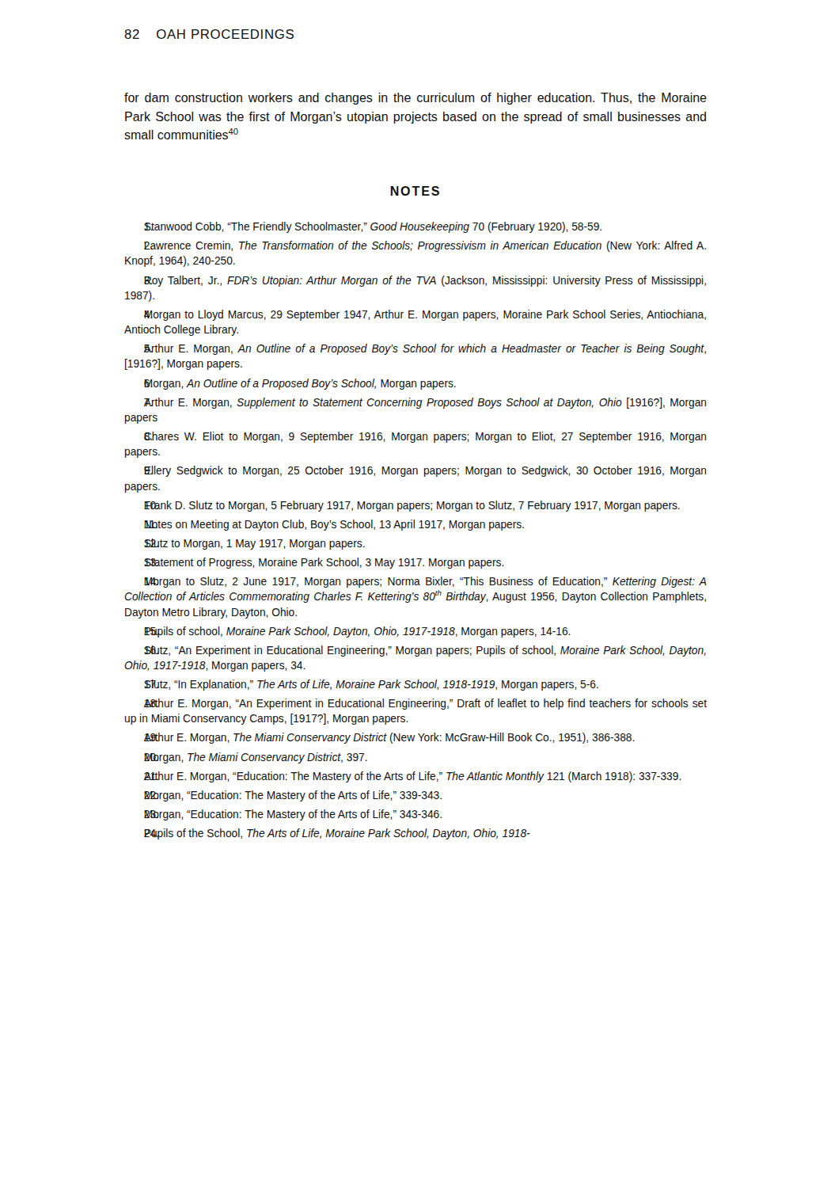82 OAH PROCEEDINGS
for dam construction workers and changes in the curriculum of higher education. Thus, the Moraine Park School was the first of Morgan’s utopian projects based on the spread of small businesses and small communities40
NOTES
Stanwood Cobb, “The Friendly Schoolmaster,” Good Housekeeping 70 (February 1920), 58-59.
Lawrence Cremin, The Transformation of the Schools; Progressivism in American Education (New York: Alfred A. Knopf, 1964), 240-250.
Roy Talbert, Jr., FDR’s Utopian: Arthur Morgan of the TVA (Jackson, Mississippi: University Press of Mississippi, 1987).
Morgan to Lloyd Marcus, 29 September 1947, Arthur E. Morgan papers, Moraine Park School Series, Antiochiana, Antioch College Library.
Arthur E. Morgan, An Outline of a Proposed Boy’s School for which a Headmaster or Teacher is Being Sought, [1916?], Morgan papers.
Morgan, An Outline of a Proposed Boy’s School, Morgan papers.
Arthur E. Morgan, Supplement to Statement Concerning Proposed Boys School at Dayton, Ohio [1916?], Morgan papers
Chares W. Eliot to Morgan, 9 September 1916, Morgan papers; Morgan to Eliot, 27 September 1916, Morgan papers.
Ellery Sedgwick to Morgan, 25 October 1916, Morgan papers; Morgan to Sedgwick, 30 October 1916, Morgan papers.
Frank D. Slutz to Morgan, 5 February 1917, Morgan papers; Morgan to Slutz, 7 February 1917, Morgan papers.
Notes on Meeting at Dayton Club, Boy’s School, 13 April 1917, Morgan papers.
Slutz to Morgan, 1 May 1917, Morgan papers.
Statement of Progress, Moraine Park School, 3 May 1917. Morgan papers.
Morgan to Slutz, 2 June 1917, Morgan papers; Norma Bixler, “This Business of Education,” Kettering Digest: A Collection of Articles Commemorating Charles F. Kettering’s 80th Birthday, August 1956, Dayton Collection Pamphlets, Dayton Metro Library, Dayton, Ohio.
Pupils of school, Moraine Park School, Dayton, Ohio, 1917-1918, Morgan papers, 14-16.
Slutz, “An Experiment in Educational Engineering,” Morgan papers; Pupils of school, Moraine Park School, Dayton, Ohio, 1917-1918, Morgan papers, 34.
Slutz, “In Explanation,” The Arts of Life, Moraine Park School, 1918-1919, Morgan papers, 5-6.
Arthur E. Morgan, “An Experiment in Educational Engineering,” Draft of leaflet to help find teachers for schools set up in Miami Conservancy Camps, [1917?], Morgan papers.
Arthur E. Morgan, The Miami Conservancy District (New York: McGraw-Hill Book Co., 1951), 386-388.
Morgan, The Miami Conservancy District, 397.
Arthur E. Morgan, “Education: The Mastery of the Arts of Life,” The Atlantic Monthly 121 (March 1918): 337-339.
Morgan, “Education: The Mastery of the Arts of Life,” 339-343.
Morgan, “Education: The Mastery of the Arts of Life,” 343-346.
Pupils of the School, The Arts of Life, Moraine Park School, Dayton, Ohio, 1918-